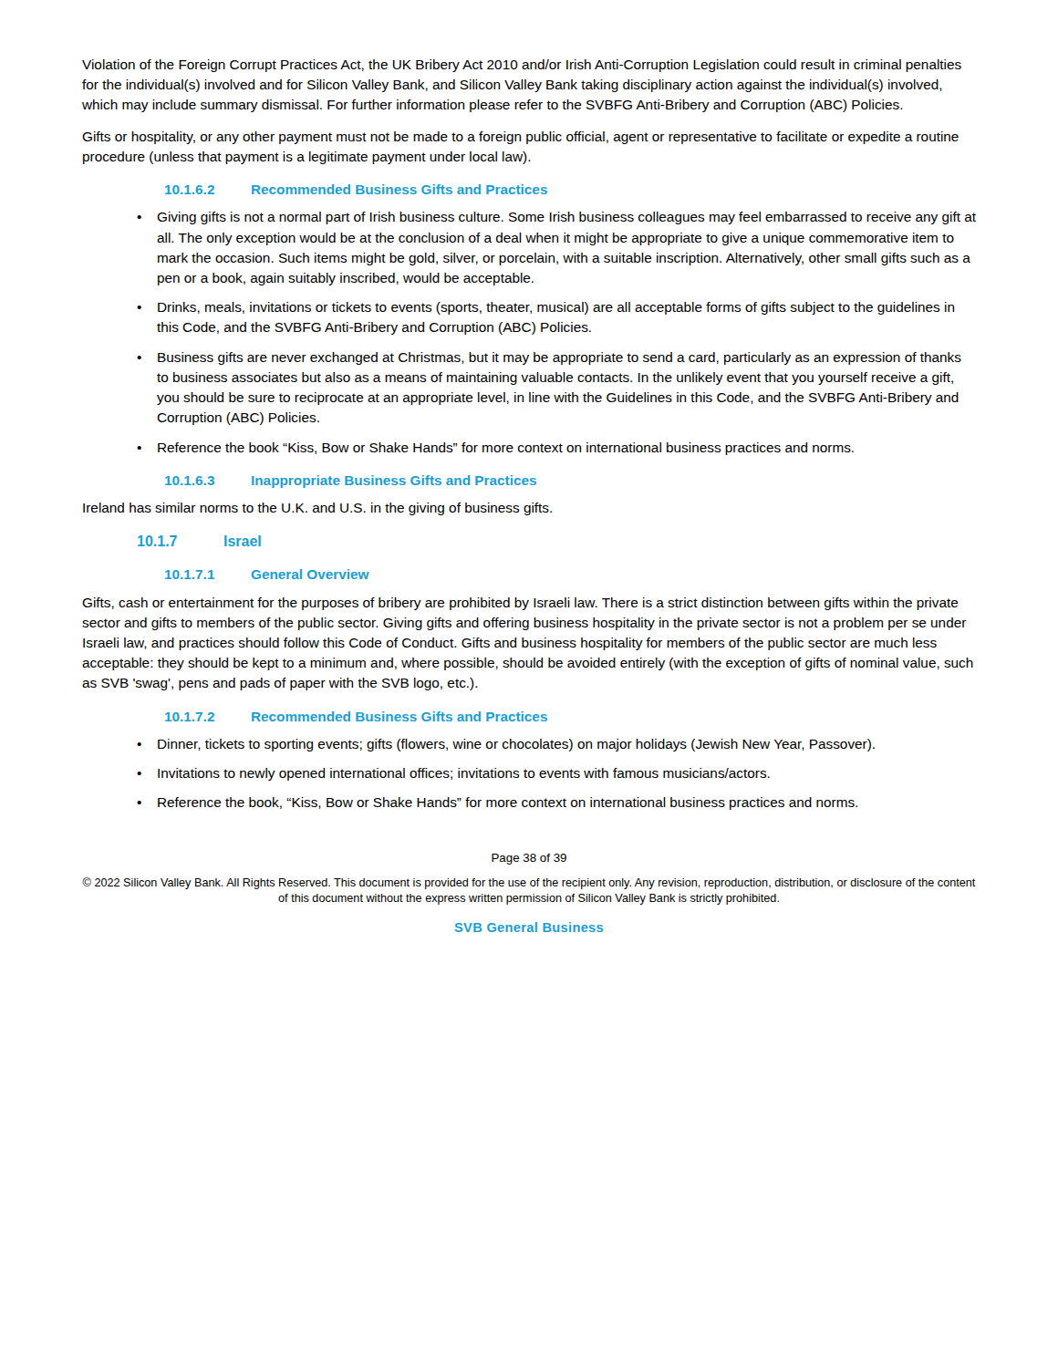Violation of the Foreign Corrupt Practices Act, the UK Bribery Act 2010 and/or Irish Anti-Corruption Legislation could result in criminal penalties for the individual(s) involved and for Silicon Valley Bank, and Silicon Valley Bank taking disciplinary action against the individual(s) involved, which may include summary dismissal. For further information please refer to the SVBFG Anti-Bribery and Corruption (ABC) Policies.
Gifts or hospitality, or any other payment must not be made to a foreign public official, agent or representative to facilitate or expedite a routine procedure (unless that payment is a legitimate payment under local law).
10.1.6.2 Recommended Business Gifts and Practices
Giving gifts is not a normal part of Irish business culture. Some Irish business colleagues may feel embarrassed to receive any gift at all. The only exception would be at the conclusion of a deal when it might be appropriate to give a unique commemorative item to mark the occasion. Such items might be gold, silver, or porcelain, with a suitable inscription. Alternatively, other small gifts such as a pen or a book, again suitably inscribed, would be acceptable.
Drinks, meals, invitations or tickets to events (sports, theater, musical) are all acceptable forms of gifts subject to the guidelines in this Code, and the SVBFG Anti-Bribery and Corruption (ABC) Policies.
Business gifts are never exchanged at Christmas, but it may be appropriate to send a card, particularly as an expression of thanks to business associates but also as a means of maintaining valuable contacts. In the unlikely event that you yourself receive a gift, you should be sure to reciprocate at an appropriate level, in line with the Guidelines in this Code, and the SVBFG Anti-Bribery and Corruption (ABC) Policies.
Reference the book “Kiss, Bow or Shake Hands” for more context on international business practices and norms.
10.1.6.3 Inappropriate Business Gifts and Practices
Ireland has similar norms to the U.K. and U.S. in the giving of business gifts.
10.1.7 Israel
10.1.7.1 General Overview
Gifts, cash or entertainment for the purposes of bribery are prohibited by Israeli law. There is a strict distinction between gifts within the private sector and gifts to members of the public sector. Giving gifts and offering business hospitality in the private sector is not a problem per se under Israeli law, and practices should follow this Code of Conduct. Gifts and business hospitality for members of the public sector are much less acceptable: they should be kept to a minimum and, where possible, should be avoided entirely (with the exception of gifts of nominal value, such as SVB 'swag', pens and pads of paper with the SVB logo, etc.).
10.1.7.2 Recommended Business Gifts and Practices
Dinner, tickets to sporting events; gifts (flowers, wine or chocolates) on major holidays (Jewish New Year, Passover).
Invitations to newly opened international offices; invitations to events with famous musicians/actors.
Reference the book, “Kiss, Bow or Shake Hands” for more context on international business practices and norms.
Page 38 of 39
© 2022 Silicon Valley Bank. All Rights Reserved. This document is provided for the use of the recipient only. Any revision, reproduction, distribution, or disclosure of the content of this document without the express written permission of Silicon Valley Bank is strictly prohibited.
SVB General Business